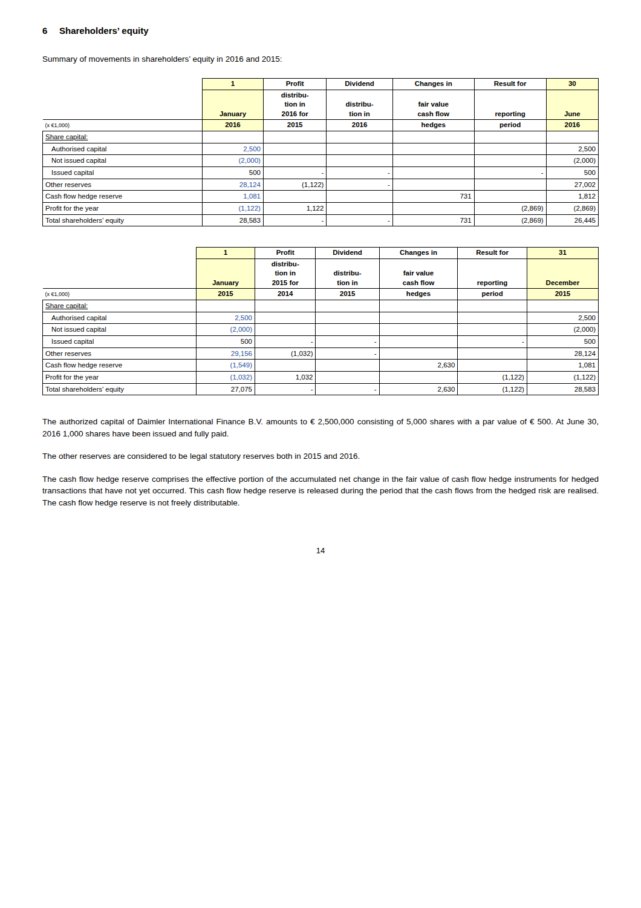6 Shareholders’ equity
Summary of movements in shareholders’ equity in 2016 and 2015:
| | 1 | Profit | Dividend | Changes in | Result for | 30 |
| --- | --- | --- | --- | --- | --- | --- |
| January | distribu- tion in 2016 for | distribu- tion in | fair value cash flow | reporting | June |
| (x €1,000) | 2016 | 2015 | 2016 | hedges | period | 2016 |
| Share capital: | | | | | | |
| Authorised capital | 2,500 | | | | | 2,500 |
| Not issued capital | (2,000) | | | | | (2,000) |
| Issued capital | 500 | - | - | | - | 500 |
| Other reserves | 28,124 | (1,122) | - | | | 27,002 |
| Cash flow hedge reserve | 1,081 | | | 731 | | 1,812 |
| Profit for the year | (1,122) | 1,122 | | | (2,869) | (2,869) |
| Total shareholders’ equity | 28,583 | - | - | 731 | (2,869) | 26,445 |
| | 1 | Profit | Dividend | Changes in | Result for | 31 |
| --- | --- | --- | --- | --- | --- | --- |
| January | distribu- tion in 2015 for | distribu- tion in | fair value cash flow | reporting | December |
| (x €1,000) | 2015 | 2014 | 2015 | hedges | period | 2015 |
| Share capital: | | | | | | |
| Authorised capital | 2,500 | | | | | 2,500 |
| Not issued capital | (2,000) | | | | | (2,000) |
| Issued capital | 500 | - | - | | - | 500 |
| Other reserves | 29,156 | (1,032) | - | | | 28,124 |
| Cash flow hedge reserve | (1,549) | | | 2,630 | | 1,081 |
| Profit for the year | (1,032) | 1,032 | | | (1,122) | (1,122) |
| Total shareholders’ equity | 27,075 | - | - | 2,630 | (1,122) | 28,583 |
The authorized capital of Daimler International Finance B.V. amounts to € 2,500,000 consisting of 5,000 shares with a par value of € 500. At June 30, 2016 1,000 shares have been issued and fully paid.
The other reserves are considered to be legal statutory reserves both in 2015 and 2016.
The cash flow hedge reserve comprises the effective portion of the accumulated net change in the fair value of cash flow hedge instruments for hedged transactions that have not yet occurred. This cash flow hedge reserve is released during the period that the cash flows from the hedged risk are realised. The cash flow hedge reserve is not freely distributable.
14